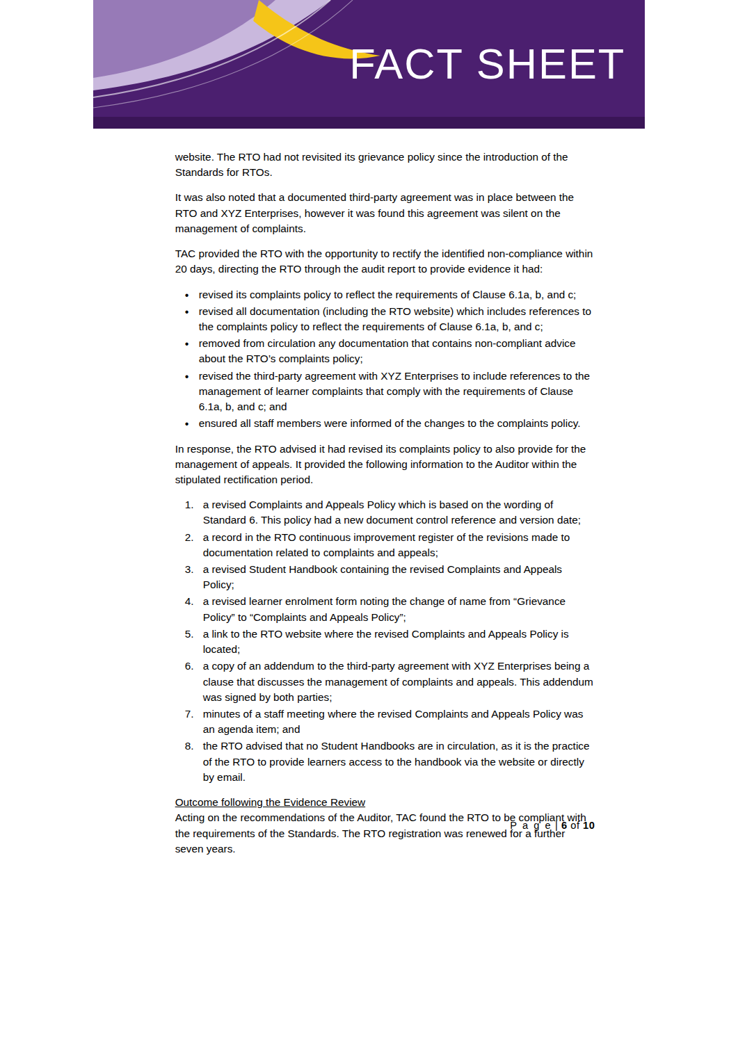FACT SHEET
website. The RTO had not revisited its grievance policy since the introduction of the Standards for RTOs.
It was also noted that a documented third-party agreement was in place between the RTO and XYZ Enterprises, however it was found this agreement was silent on the management of complaints.
TAC provided the RTO with the opportunity to rectify the identified non-compliance within 20 days, directing the RTO through the audit report to provide evidence it had:
revised its complaints policy to reflect the requirements of Clause 6.1a, b, and c;
revised all documentation (including the RTO website) which includes references to the complaints policy to reflect the requirements of Clause 6.1a, b, and c;
removed from circulation any documentation that contains non-compliant advice about the RTO’s complaints policy;
revised the third-party agreement with XYZ Enterprises to include references to the management of learner complaints that comply with the requirements of Clause 6.1a, b, and c; and
ensured all staff members were informed of the changes to the complaints policy.
In response, the RTO advised it had revised its complaints policy to also provide for the management of appeals. It provided the following information to the Auditor within the stipulated rectification period.
a revised Complaints and Appeals Policy which is based on the wording of Standard 6. This policy had a new document control reference and version date;
a record in the RTO continuous improvement register of the revisions made to documentation related to complaints and appeals;
a revised Student Handbook containing the revised Complaints and Appeals Policy;
a revised learner enrolment form noting the change of name from “Grievance Policy” to “Complaints and Appeals Policy”;
a link to the RTO website where the revised Complaints and Appeals Policy is located;
a copy of an addendum to the third-party agreement with XYZ Enterprises being a clause that discusses the management of complaints and appeals. This addendum was signed by both parties;
minutes of a staff meeting where the revised Complaints and Appeals Policy was an agenda item; and
the RTO advised that no Student Handbooks are in circulation, as it is the practice of the RTO to provide learners access to the handbook via the website or directly by email.
Outcome following the Evidence Review
Acting on the recommendations of the Auditor, TAC found the RTO to be compliant with the requirements of the Standards. The RTO registration was renewed for a further seven years.
P a g e | 6 of 10